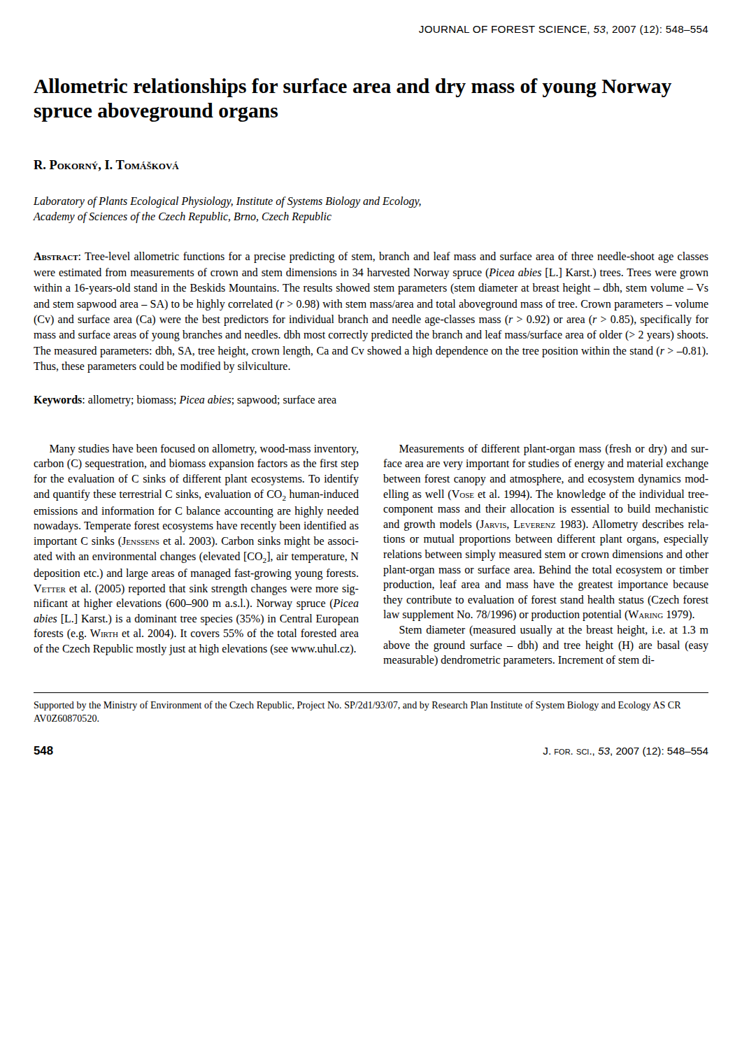JOURNAL OF FOREST SCIENCE, 53, 2007 (12): 548–554
Allometric relationships for surface area and dry mass of young Norway spruce aboveground organs
R. Pokorný, I. Tomášková
Laboratory of Plants Ecological Physiology, Institute of Systems Biology and Ecology,
Academy of Sciences of the Czech Republic, Brno, Czech Republic
Abstract: Tree-level allometric functions for a precise predicting of stem, branch and leaf mass and surface area of three needle-shoot age classes were estimated from measurements of crown and stem dimensions in 34 harvested Norway spruce (Picea abies [L.] Karst.) trees. Trees were grown within a 16-years-old stand in the Beskids Mountains. The results showed stem parameters (stem diameter at breast height – dbh, stem volume – Vs and stem sapwood area – SA) to be highly correlated (r > 0.98) with stem mass/area and total aboveground mass of tree. Crown parameters – volume (Cv) and surface area (Ca) were the best predictors for individual branch and needle age-classes mass (r > 0.92) or area (r > 0.85), specifically for mass and surface areas of young branches and needles. dbh most correctly predicted the branch and leaf mass/surface area of older (> 2 years) shoots. The measured parameters: dbh, SA, tree height, crown length, Ca and Cv showed a high dependence on the tree position within the stand (r > –0.81). Thus, these parameters could be modified by silviculture.
Keywords: allometry; biomass; Picea abies; sapwood; surface area
Many studies have been focused on allometry, wood-mass inventory, carbon (C) sequestration, and biomass expansion factors as the first step for the evaluation of C sinks of different plant ecosystems. To identify and quantify these terrestrial C sinks, evaluation of CO2 human-induced emissions and information for C balance accounting are highly needed nowadays. Temperate forest ecosystems have recently been identified as important C sinks (Jenssens et al. 2003). Carbon sinks might be associated with an environmental changes (elevated [CO2], air temperature, N deposition etc.) and large areas of managed fast-growing young forests. Vetter et al. (2005) reported that sink strength changes were more significant at higher elevations (600–900 m a.s.l.). Norway spruce (Picea abies [L.] Karst.) is a dominant tree species (35%) in Central European forests (e.g. Wirth et al. 2004). It covers 55% of the total forested area of the Czech Republic mostly just at high elevations (see www.uhul.cz).
Measurements of different plant-organ mass (fresh or dry) and surface area are very important for studies of energy and material exchange between forest canopy and atmosphere, and ecosystem dynamics modelling as well (Vose et al. 1994). The knowledge of the individual tree-component mass and their allocation is essential to build mechanistic and growth models (Jarvis, Leverenz 1983). Allometry describes relations or mutual proportions between different plant organs, especially relations between simply measured stem or crown dimensions and other plant-organ mass or surface area. Behind the total ecosystem or timber production, leaf area and mass have the greatest importance because they contribute to evaluation of forest stand health status (Czech forest law supplement No. 78/1996) or production potential (Waring 1979).
Stem diameter (measured usually at the breast height, i.e. at 1.3 m above the ground surface – dbh) and tree height (H) are basal (easy measurable) dendrometric parameters. Increment of stem di-
Supported by the Ministry of Environment of the Czech Republic, Project No. SP/2d1/93/07, and by Research Plan Institute of System Biology and Ecology AS CR AV0Z60870520.
548 J. for. sci., 53, 2007 (12): 548–554